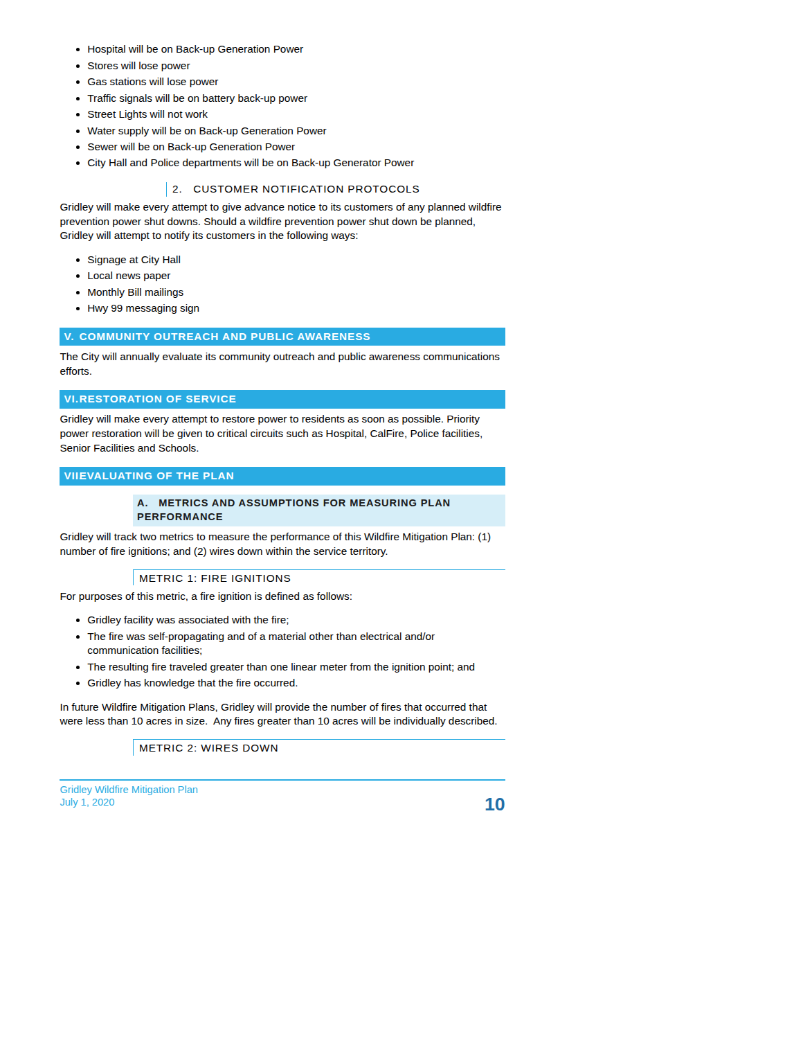Hospital will be on Back-up Generation Power
Stores will lose power
Gas stations will lose power
Traffic signals will be on battery back-up power
Street Lights will not work
Water supply will be on Back-up Generation Power
Sewer will be on Back-up Generation Power
City Hall and Police departments will be on Back-up Generator Power
2. Customer Notification Protocols
Gridley will make every attempt to give advance notice to its customers of any planned wildfire prevention power shut downs. Should a wildfire prevention power shut down be planned, Gridley will attempt to notify its customers in the following ways:
Signage at City Hall
Local news paper
Monthly Bill mailings
Hwy 99 messaging sign
V. Community Outreach and Public Awareness
The City will annually evaluate its community outreach and public awareness communications efforts.
VI. Restoration of Service
Gridley will make every attempt to restore power to residents as soon as possible. Priority power restoration will be given to critical circuits such as Hospital, CalFire, Police facilities, Senior Facilities and Schools.
VII. Evaluating of the Plan
A. Metrics and Assumptions for Measuring Plan Performance
Gridley will track two metrics to measure the performance of this Wildfire Mitigation Plan: (1) number of fire ignitions; and (2) wires down within the service territory.
Metric 1: Fire Ignitions
For purposes of this metric, a fire ignition is defined as follows:
Gridley facility was associated with the fire;
The fire was self-propagating and of a material other than electrical and/or communication facilities;
The resulting fire traveled greater than one linear meter from the ignition point; and
Gridley has knowledge that the fire occurred.
In future Wildfire Mitigation Plans, Gridley will provide the number of fires that occurred that were less than 10 acres in size. Any fires greater than 10 acres will be individually described.
Metric 2: Wires Down
Gridley Wildfire Mitigation Plan
July 1, 2020
10